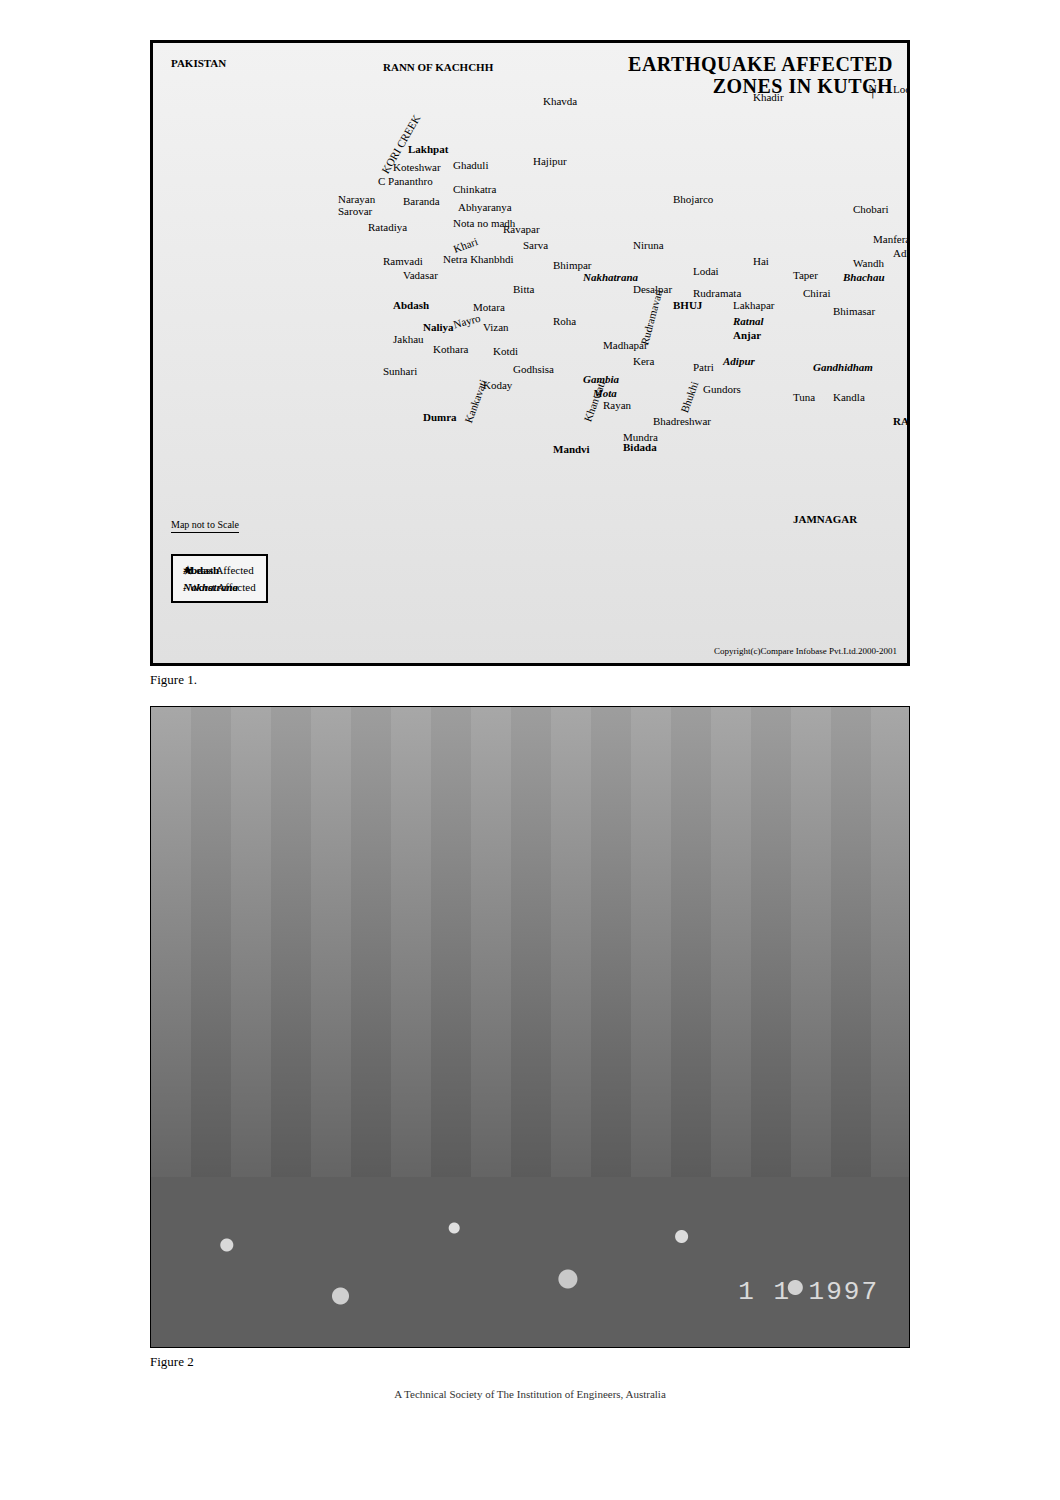EARTHQUAKE AFFECTED
ZONES IN KUTCH PAKISTAN RANN OF KACHCHH
↑ N
Khavda Khadir Locrani Bela KORI CREEK Lakhpat Koteshwar Ghaduli Hajipur C Pananthro Chinkatra Narayan
Sarovar Baranda Abhyaranya Nota no madh Bhojarco Chobari Ratadiya Ravapar Rav Rapar Gedi Fatehgadh Adesar Bhimsar Khari Sarva Niruna Manfera Adhoi 15 Palasava Little Ramvadi Netra Khanbhdi Vadasar Bhimpar Nakhatrana Lodai Hai Taper Bhachau Wandh Ch trod Rann Bitta Desalpar Rudramata Chirai Lakadla Samathiyari Of Abdash Motara BHUJ Lakhapar Bhimasar Suraj Bari Kachch Nayro Naliya Vizan Roha Rudramavati Ratnal Anjar 8A Jakhau Kothara Kotdi Madhapar Kera Patri Adipur Gandhidham Sunhari Godhsisa Koday Gambia Mota Gundors Tuna Kandla To Malia Kankavati Khanwati Bhukhi Rayan Dumra Bhadreshwar RAJKOT Mundra Mandvi Bidada JAMNAGAR
Map not to Scale
★ Abdash - Least Affected
Nakhatrana - Worst Affected
Copyright(c)Compare Infobase Pvt.Ltd.2000-2001
Figure 1.
1 1 1997
Figure 2
A Technical Society of The Institution of Engineers, Australia